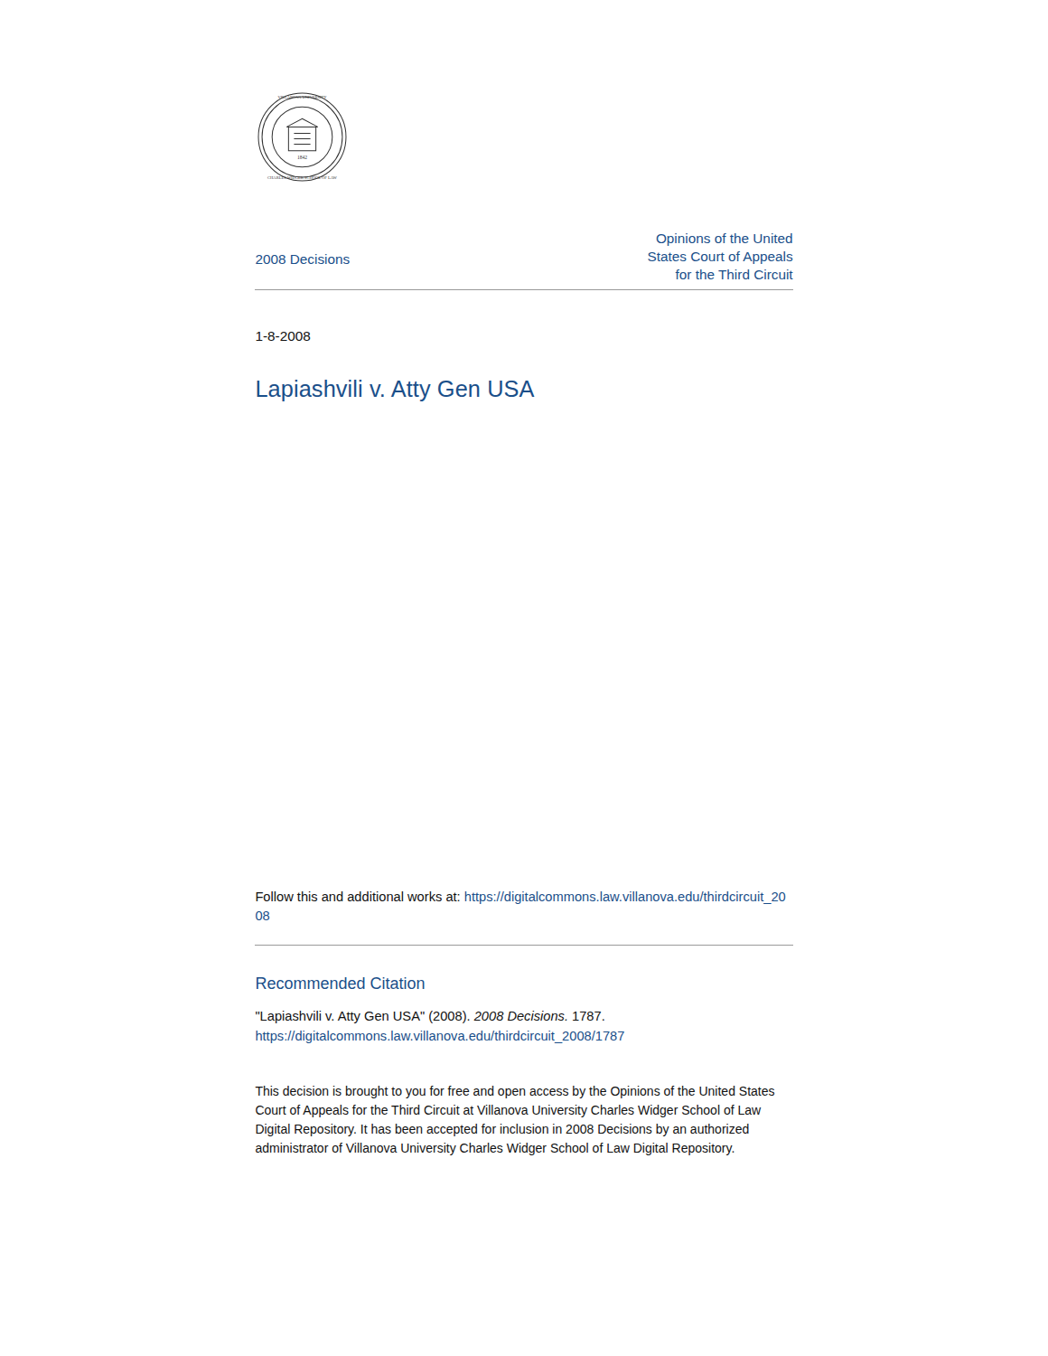2008 Decisions
Opinions of the United
States Court of Appeals
for the Third Circuit
1-8-2008
Lapiashvili v. Atty Gen USA
Follow this and additional works at: https://digitalcommons.law.villanova.edu/thirdcircuit_2008
Recommended Citation
"Lapiashvili v. Atty Gen USA" (2008). 2008 Decisions. 1787.
https://digitalcommons.law.villanova.edu/thirdcircuit_2008/1787
This decision is brought to you for free and open access by the Opinions of the United States Court of Appeals for the Third Circuit at Villanova University Charles Widger School of Law Digital Repository. It has been accepted for inclusion in 2008 Decisions by an authorized administrator of Villanova University Charles Widger School of Law Digital Repository.